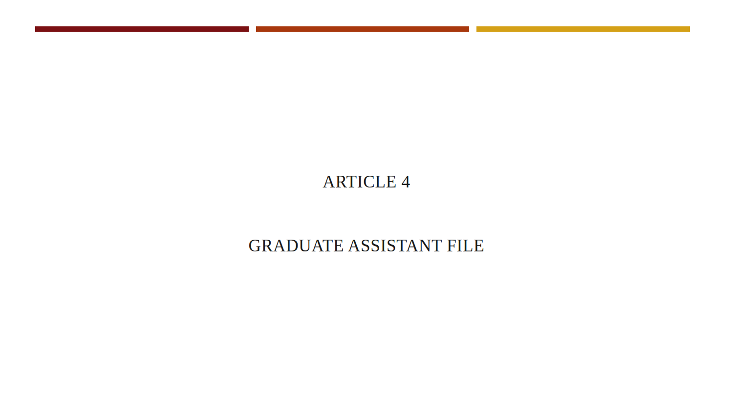ARTICLE 4
GRADUATE ASSISTANT FILE